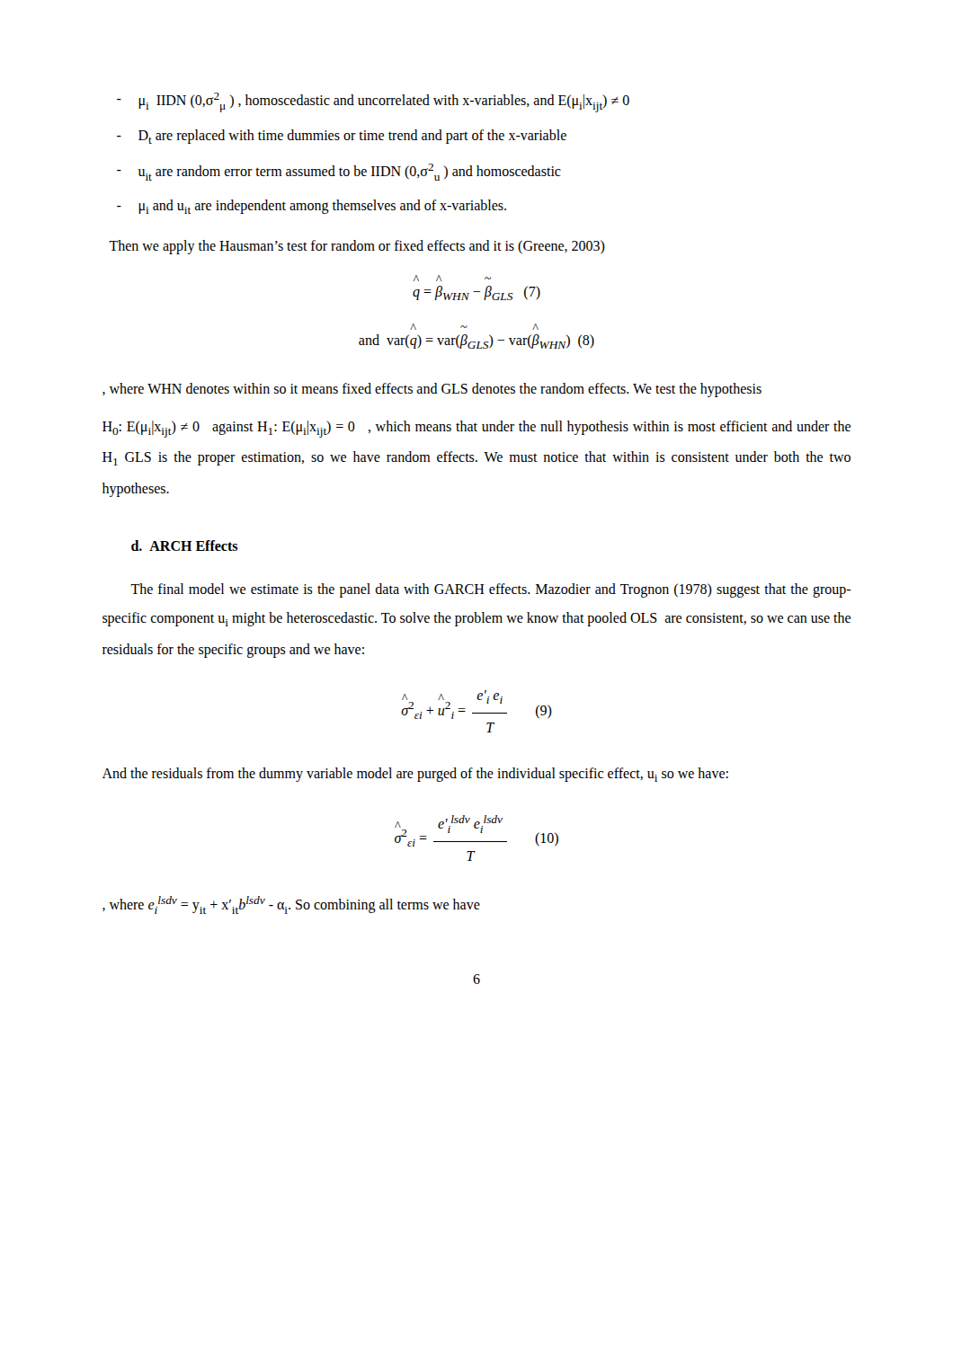μi IIDN (0,σ2μ ) , homoscedastic and uncorrelated with x-variables, and E(μi|xijt) ≠ 0
Dt are replaced with time dummies or time trend and part of the x-variable
uit are random error term assumed to be IIDN (0,σ2u ) and homoscedastic
μi and uit are independent among themselves and of x-variables.
Then we apply the Hausman’s test for random or fixed effects and it is (Greene, 2003)
q = βWHN − βGLS (7)
and var(q) = var(βGLS) − var(βWHN) (8)
, where WHN denotes within so it means fixed effects and GLS denotes the random effects. We test the hypothesis
H0: E(μi|xijt) ≠ 0 against H1: E(μi|xijt) = 0 , which means that under the null hypothesis within is most efficient and under the H1 GLS is the proper estimation, so we have random effects. We must notice that within is consistent under both the two hypotheses.
d. ARCH Effects
The final model we estimate is the panel data with GARCH effects. Mazodier and Trognon (1978) suggest that the group-specific component ui might be heteroscedastic. To solve the problem we know that pooled OLS are consistent, so we can use the residuals for the specific groups and we have:
σ2εi + u2i = e'i ei T (9)
And the residuals from the dummy variable model are purged of the individual specific effect, ui so we have:
σ2εi = e'ilsdv eilsdv T (10)
, where eilsdv = yit + x′itblsdv - αi. So combining all terms we have
6